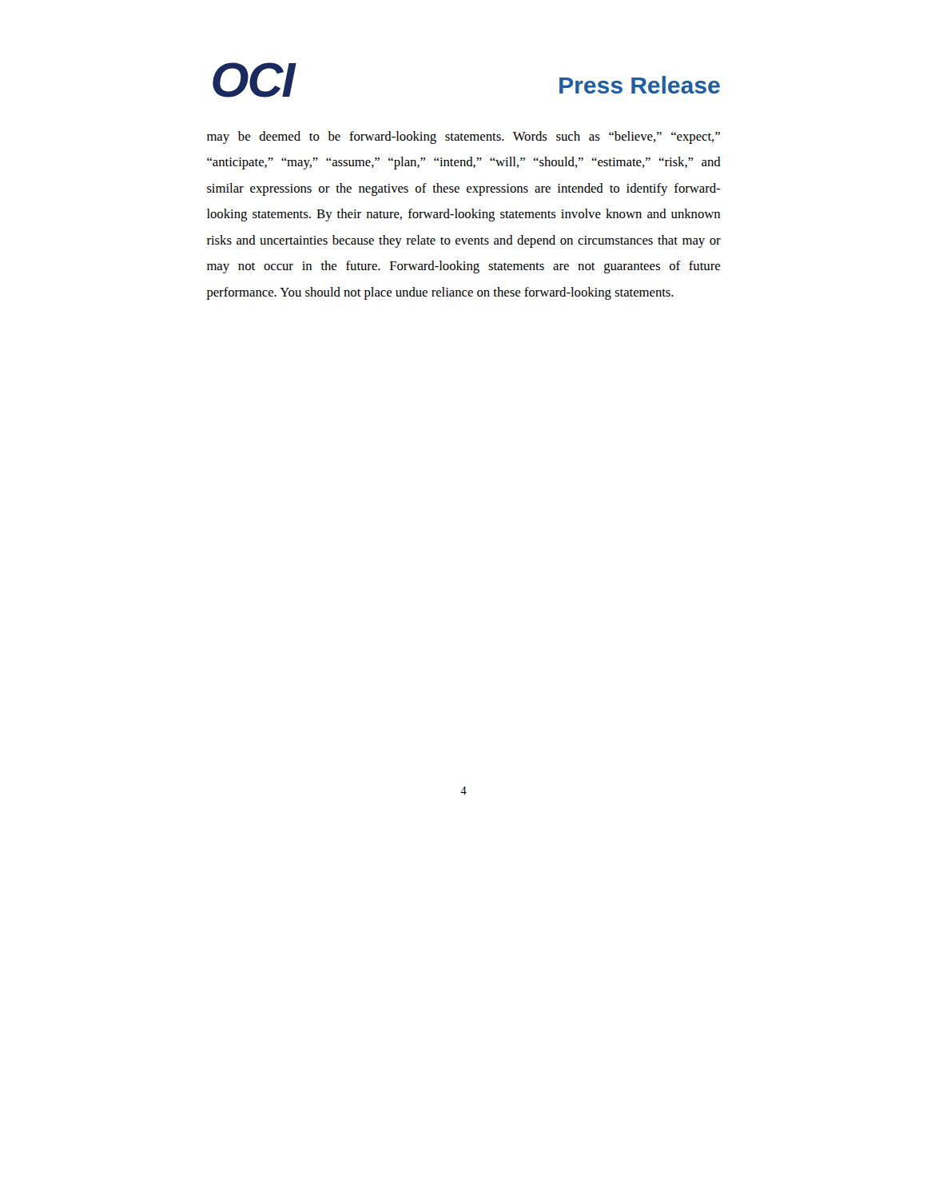OCI
Press Release
may be deemed to be forward-looking statements. Words such as “believe,” “expect,” “anticipate,” “may,” “assume,” “plan,” “intend,” “will,” “should,” “estimate,” “risk,” and similar expressions or the negatives of these expressions are intended to identify forward-looking statements. By their nature, forward-looking statements involve known and unknown risks and uncertainties because they relate to events and depend on circumstances that may or may not occur in the future. Forward-looking statements are not guarantees of future performance. You should not place undue reliance on these forward-looking statements.
4